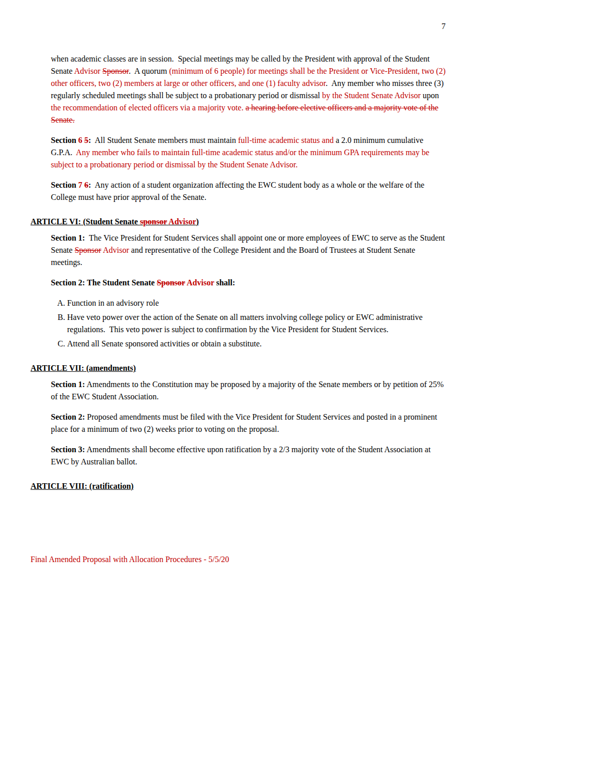7
when academic classes are in session. Special meetings may be called by the President with approval of the Student Senate Advisor Sponsor. A quorum (minimum of 6 people) for meetings shall be the President or Vice-President, two (2) other officers, two (2) members at large or other officers, and one (1) faculty advisor. Any member who misses three (3) regularly scheduled meetings shall be subject to a probationary period or dismissal by the Student Senate Advisor upon the recommendation of elected officers via a majority vote. a hearing before elective officers and a majority vote of the Senate.
Section 6 5: All Student Senate members must maintain full-time academic status and a 2.0 minimum cumulative G.P.A. Any member who fails to maintain full-time academic status and/or the minimum GPA requirements may be subject to a probationary period or dismissal by the Student Senate Advisor.
Section 7 6: Any action of a student organization affecting the EWC student body as a whole or the welfare of the College must have prior approval of the Senate.
ARTICLE VI: (Student Senate sponsor Advisor)
Section 1: The Vice President for Student Services shall appoint one or more employees of EWC to serve as the Student Senate Sponsor Advisor and representative of the College President and the Board of Trustees at Student Senate meetings.
Section 2: The Student Senate Sponsor Advisor shall:
Function in an advisory role
Have veto power over the action of the Senate on all matters involving college policy or EWC administrative regulations. This veto power is subject to confirmation by the Vice President for Student Services.
Attend all Senate sponsored activities or obtain a substitute.
ARTICLE VII: (amendments)
Section 1: Amendments to the Constitution may be proposed by a majority of the Senate members or by petition of 25% of the EWC Student Association.
Section 2: Proposed amendments must be filed with the Vice President for Student Services and posted in a prominent place for a minimum of two (2) weeks prior to voting on the proposal.
Section 3: Amendments shall become effective upon ratification by a 2/3 majority vote of the Student Association at EWC by Australian ballot.
ARTICLE VIII: (ratification)
Final Amended Proposal with Allocation Procedures - 5/5/20